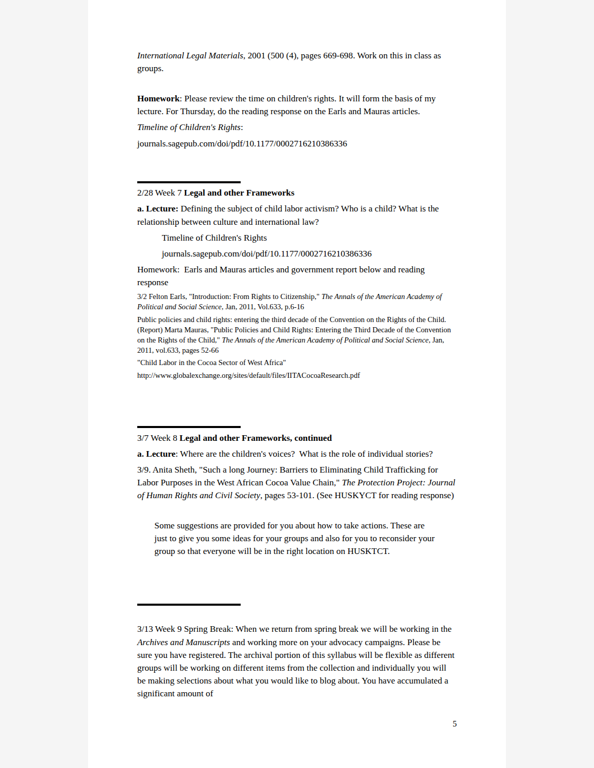International Legal Materials, 2001 (500 (4), pages 669-698. Work on this in class as groups.
Homework: Please review the time on children's rights. It will form the basis of my lecture. For Thursday, do the reading response on the Earls and Mauras articles.
Timeline of Children's Rights:
journals.sagepub.com/doi/pdf/10.1177/0002716210386336
2/28 Week 7 Legal and other Frameworks
a. Lecture: Defining the subject of child labor activism? Who is a child? What is the relationship between culture and international law?
Timeline of Children's Rights
journals.sagepub.com/doi/pdf/10.1177/0002716210386336
Homework: Earls and Mauras articles and government report below and reading response
3/2 Felton Earls, "Introduction: From Rights to Citizenship," The Annals of the American Academy of Political and Social Science, Jan, 2011, Vol.633, p.6-16
Public policies and child rights: entering the third decade of the Convention on the Rights of the Child. (Report) Marta Mauras, "Public Policies and Child Rights: Entering the Third Decade of the Convention on the Rights of the Child," The Annals of the American Academy of Political and Social Science, Jan, 2011, vol.633, pages 52-66
"Child Labor in the Cocoa Sector of West Africa"
http://www.globalexchange.org/sites/default/files/IITACocoaResearch.pdf
3/7 Week 8 Legal and other Frameworks, continued
a. Lecture: Where are the children's voices? What is the role of individual stories?
3/9. Anita Sheth, "Such a long Journey: Barriers to Eliminating Child Trafficking for Labor Purposes in the West African Cocoa Value Chain," The Protection Project: Journal of Human Rights and Civil Society, pages 53-101. (See HUSKYCT for reading response)
Some suggestions are provided for you about how to take actions. These are just to give you some ideas for your groups and also for you to reconsider your group so that everyone will be in the right location on HUSKTCT.
3/13 Week 9 Spring Break: When we return from spring break we will be working in the Archives and Manuscripts and working more on your advocacy campaigns. Please be sure you have registered. The archival portion of this syllabus will be flexible as different groups will be working on different items from the collection and individually you will be making selections about what you would like to blog about. You have accumulated a significant amount of
5